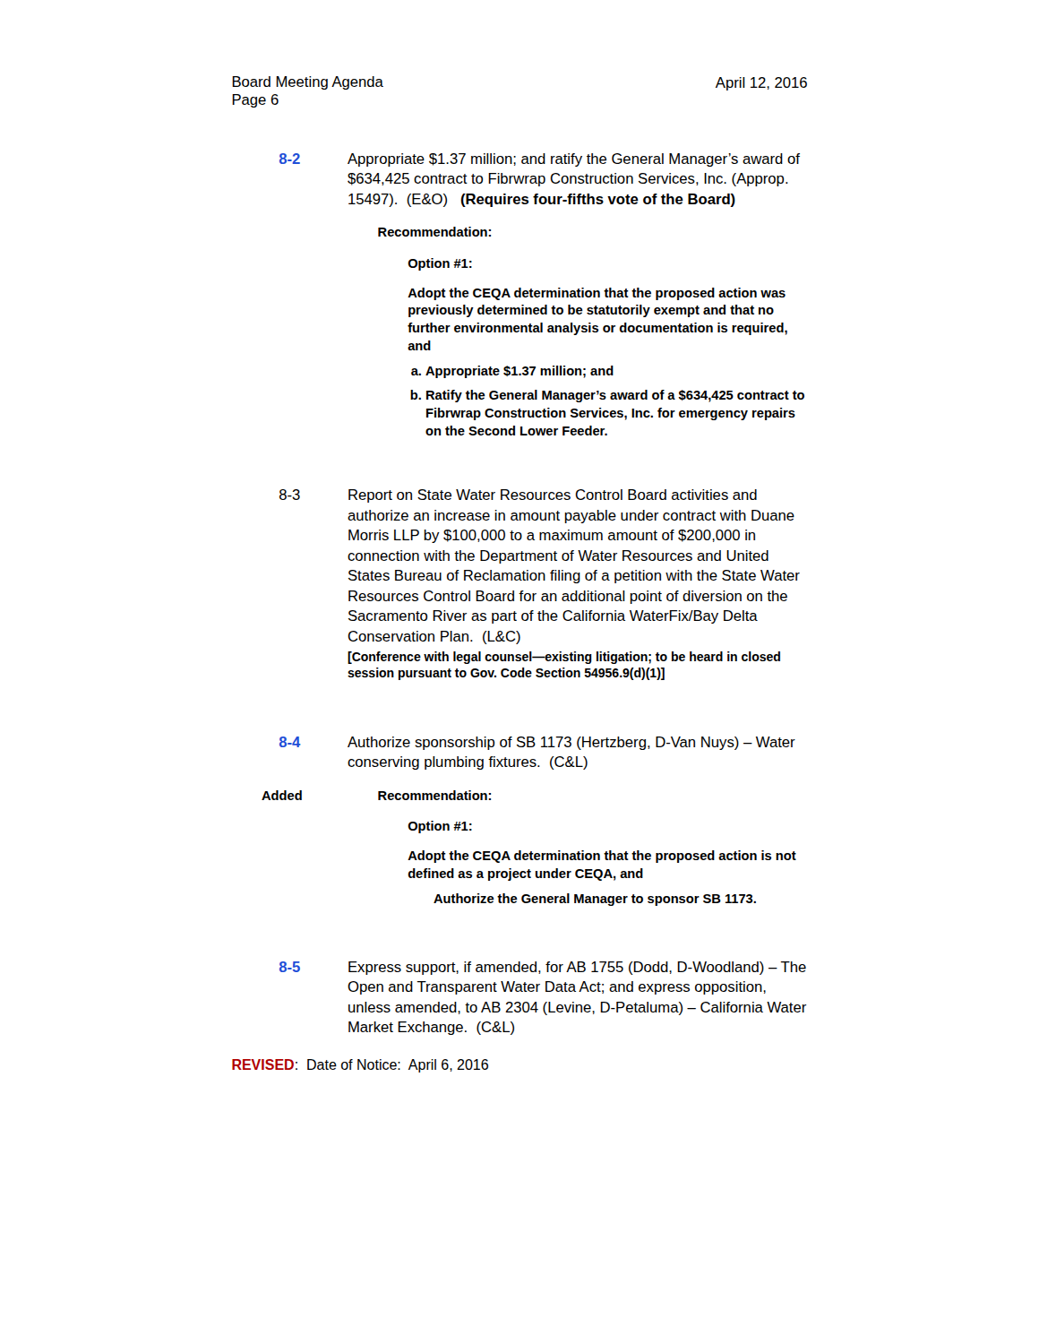Board Meeting Agenda
Page 6
April 12, 2016
8-2
Appropriate $1.37 million; and ratify the General Manager’s award of $634,425 contract to Fibrwrap Construction Services, Inc. (Approp. 15497). (E&O) (Requires four-fifths vote of the Board)
Recommendation:
Option #1:
Adopt the CEQA determination that the proposed action was previously determined to be statutorily exempt and that no further environmental analysis or documentation is required, and
Appropriate $1.37 million; and
Ratify the General Manager’s award of a $634,425 contract to Fibrwrap Construction Services, Inc. for emergency repairs on the Second Lower Feeder.
8-3
Report on State Water Resources Control Board activities and authorize an increase in amount payable under contract with Duane Morris LLP by $100,000 to a maximum amount of $200,000 in connection with the Department of Water Resources and United States Bureau of Reclamation filing of a petition with the State Water Resources Control Board for an additional point of diversion on the Sacramento River as part of the California WaterFix/Bay Delta Conservation Plan. (L&C)
[Conference with legal counsel—existing litigation; to be heard in closed session pursuant to Gov. Code Section 54956.9(d)(1)]
8-4
Authorize sponsorship of SB 1173 (Hertzberg, D-Van Nuys) – Water conserving plumbing fixtures. (C&L)
Added
Recommendation:
Option #1:
Adopt the CEQA determination that the proposed action is not defined as a project under CEQA, and
Authorize the General Manager to sponsor SB 1173.
8-5
Express support, if amended, for AB 1755 (Dodd, D-Woodland) – The Open and Transparent Water Data Act; and express opposition, unless amended, to AB 2304 (Levine, D-Petaluma) – California Water Market Exchange. (C&L)
REVISED: Date of Notice: April 6, 2016